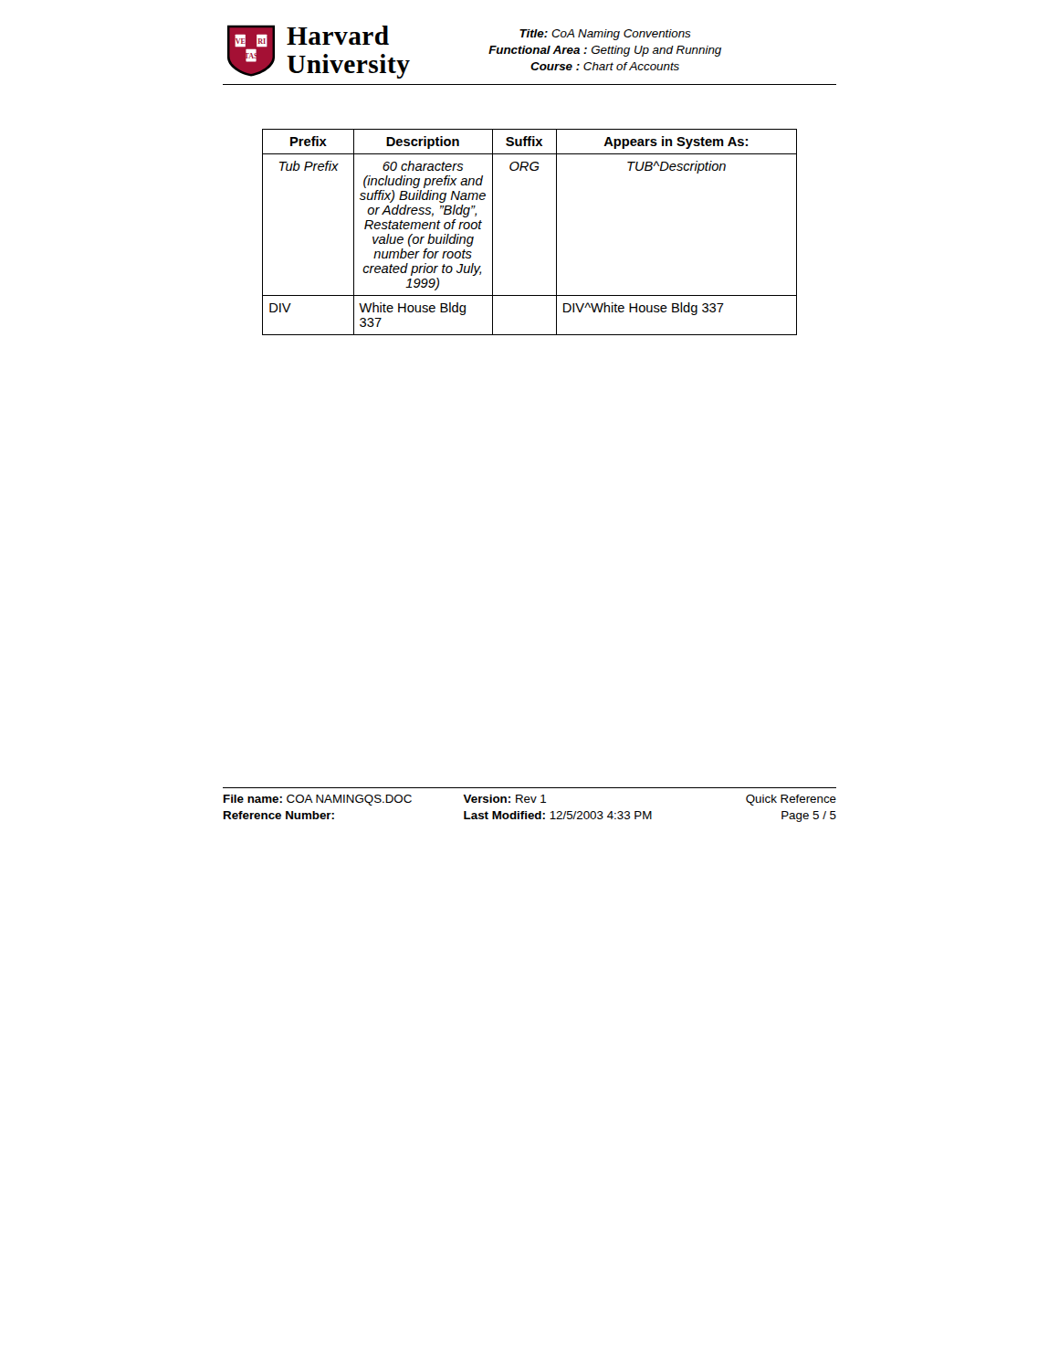VE RI TAS
Harvard
University
Title: CoA Naming Conventions
Functional Area : Getting Up and Running
Course : Chart of Accounts
| Prefix | Description | Suffix | Appears in System As: |
| --- | --- | --- | --- |
| Tub Prefix | 60 characters (including prefix and suffix) Building Name or Address, ”Bldg”, Restatement of root value (or building number for roots created prior to July, 1999) | ORG | TUB^Description |
| DIV | White House Bldg 337 | | DIV^White House Bldg 337 |
File name: COA NAMINGQS.DOC Version: Rev 1
Reference Number: Last Modified: 12/5/2003 4:33 PM
Quick Reference
Page 5 / 5